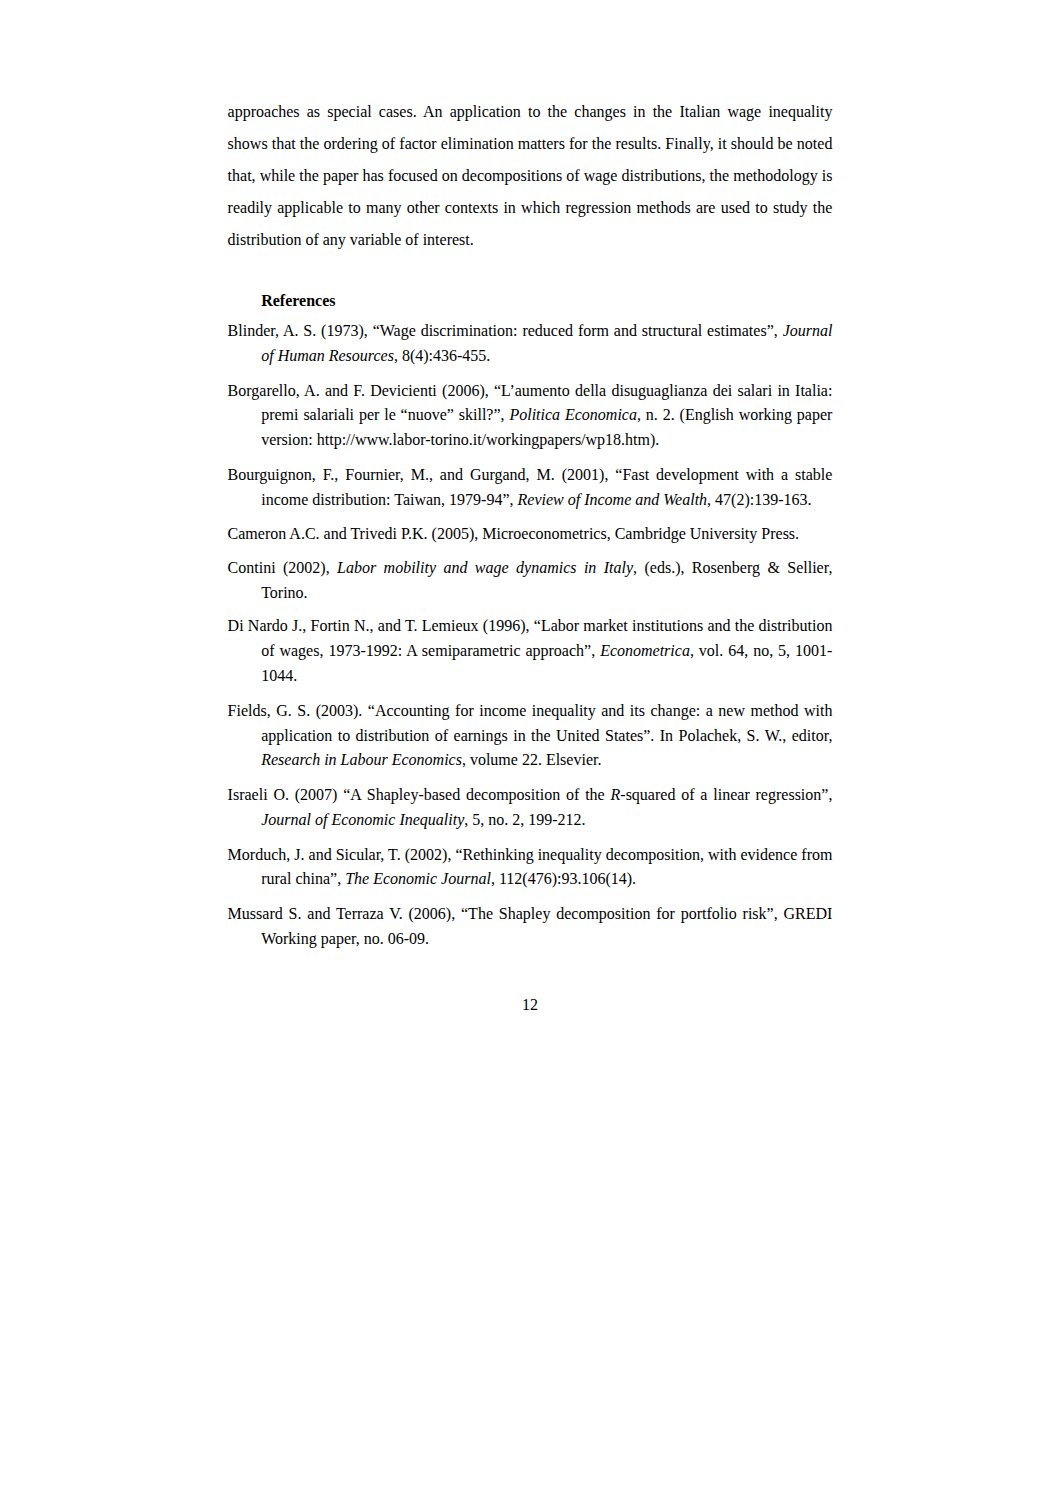approaches as special cases. An application to the changes in the Italian wage inequality shows that the ordering of factor elimination matters for the results. Finally, it should be noted that, while the paper has focused on decompositions of wage distributions, the methodology is readily applicable to many other contexts in which regression methods are used to study the distribution of any variable of interest.
References
Blinder, A. S. (1973), “Wage discrimination: reduced form and structural estimates”, Journal of Human Resources, 8(4):436-455.
Borgarello, A. and F. Devicienti (2006), “L’aumento della disuguaglianza dei salari in Italia: premi salariali per le “nuove” skill?”, Politica Economica, n. 2. (English working paper version: http://www.labor-torino.it/workingpapers/wp18.htm).
Bourguignon, F., Fournier, M., and Gurgand, M. (2001), “Fast development with a stable income distribution: Taiwan, 1979-94”, Review of Income and Wealth, 47(2):139-163.
Cameron A.C. and Trivedi P.K. (2005), Microeconometrics, Cambridge University Press.
Contini (2002), Labor mobility and wage dynamics in Italy, (eds.), Rosenberg & Sellier, Torino.
Di Nardo J., Fortin N., and T. Lemieux (1996), “Labor market institutions and the distribution of wages, 1973-1992: A semiparametric approach”, Econometrica, vol. 64, no, 5, 1001-1044.
Fields, G. S. (2003). “Accounting for income inequality and its change: a new method with application to distribution of earnings in the United States”. In Polachek, S. W., editor, Research in Labour Economics, volume 22. Elsevier.
Israeli O. (2007) “A Shapley-based decomposition of the R-squared of a linear regression”, Journal of Economic Inequality, 5, no. 2, 199-212.
Morduch, J. and Sicular, T. (2002), “Rethinking inequality decomposition, with evidence from rural china”, The Economic Journal, 112(476):93.106(14).
Mussard S. and Terraza V. (2006), “The Shapley decomposition for portfolio risk”, GREDI Working paper, no. 06-09.
12